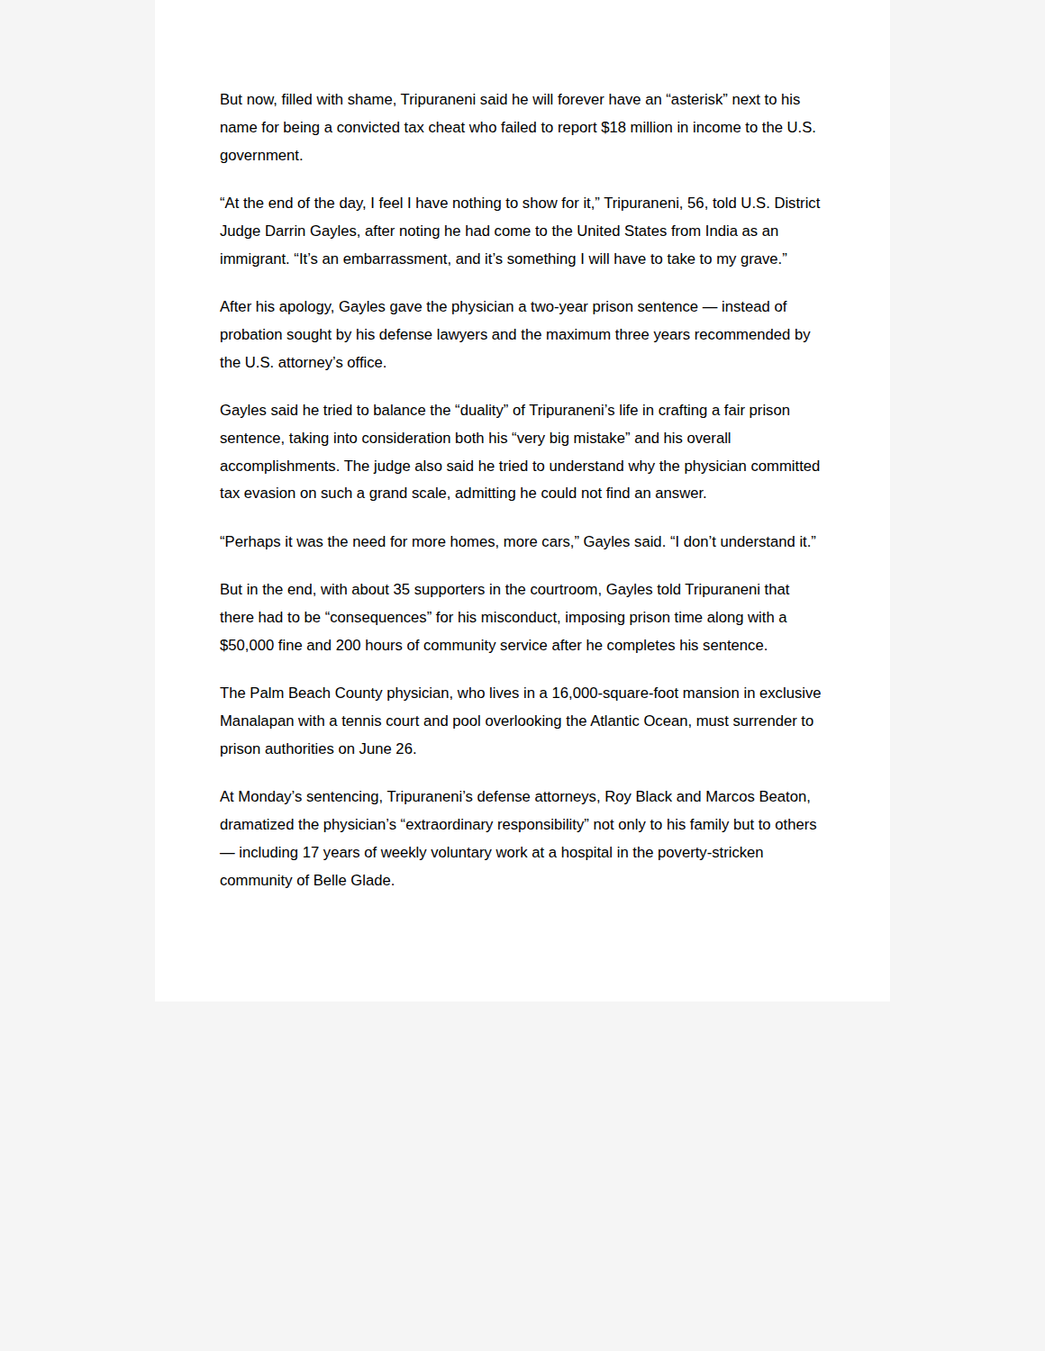But now, filled with shame, Tripuraneni said he will forever have an “asterisk” next to his name for being a convicted tax cheat who failed to report $18 million in income to the U.S. government.
“At the end of the day, I feel I have nothing to show for it,” Tripuraneni, 56, told U.S. District Judge Darrin Gayles, after noting he had come to the United States from India as an immigrant. “It’s an embarrassment, and it’s something I will have to take to my grave.”
After his apology, Gayles gave the physician a two-year prison sentence — instead of probation sought by his defense lawyers and the maximum three years recommended by the U.S. attorney’s office.
Gayles said he tried to balance the “duality” of Tripuraneni’s life in crafting a fair prison sentence, taking into consideration both his “very big mistake” and his overall accomplishments. The judge also said he tried to understand why the physician committed tax evasion on such a grand scale, admitting he could not find an answer.
“Perhaps it was the need for more homes, more cars,” Gayles said. “I don’t understand it.”
But in the end, with about 35 supporters in the courtroom, Gayles told Tripuraneni that there had to be “consequences” for his misconduct, imposing prison time along with a $50,000 fine and 200 hours of community service after he completes his sentence.
The Palm Beach County physician, who lives in a 16,000-square-foot mansion in exclusive Manalapan with a tennis court and pool overlooking the Atlantic Ocean, must surrender to prison authorities on June 26.
At Monday’s sentencing, Tripuraneni’s defense attorneys, Roy Black and Marcos Beaton, dramatized the physician’s “extraordinary responsibility” not only to his family but to others — including 17 years of weekly voluntary work at a hospital in the poverty-stricken community of Belle Glade.